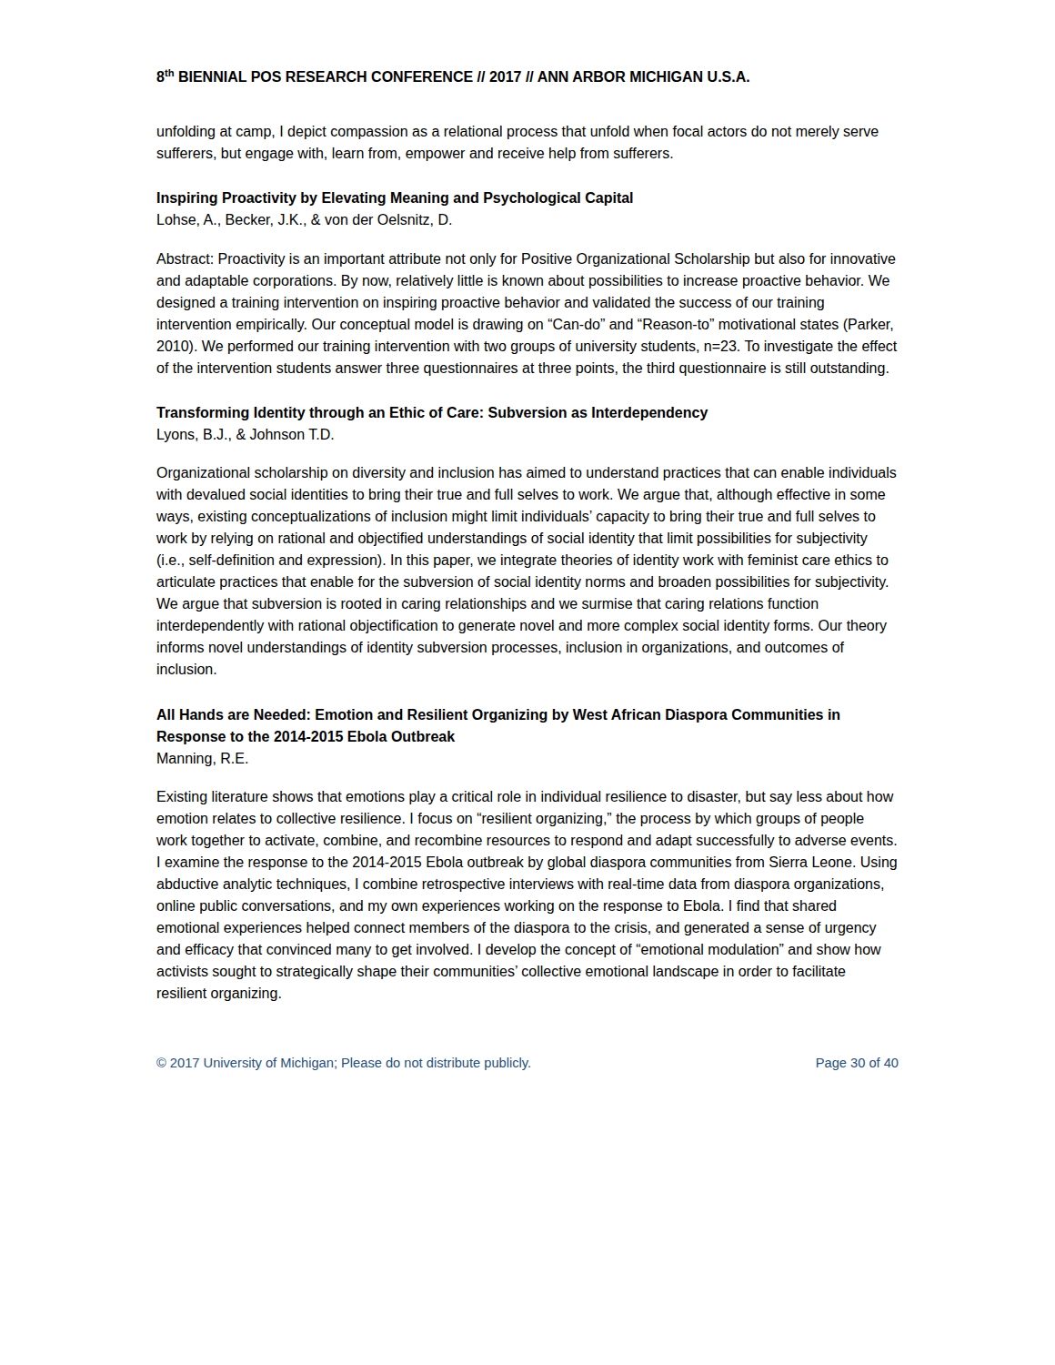8th BIENNIAL POS RESEARCH CONFERENCE // 2017 // ANN ARBOR MICHIGAN U.S.A.
unfolding at camp, I depict compassion as a relational process that unfold when focal actors do not merely serve sufferers, but engage with, learn from, empower and receive help from sufferers.
Inspiring Proactivity by Elevating Meaning and Psychological Capital
Lohse, A., Becker, J.K., & von der Oelsnitz, D.
Abstract: Proactivity is an important attribute not only for Positive Organizational Scholarship but also for innovative and adaptable corporations. By now, relatively little is known about possibilities to increase proactive behavior. We designed a training intervention on inspiring proactive behavior and validated the success of our training intervention empirically. Our conceptual model is drawing on “Can-do” and “Reason-to” motivational states (Parker, 2010). We performed our training intervention with two groups of university students, n=23. To investigate the effect of the intervention students answer three questionnaires at three points, the third questionnaire is still outstanding.
Transforming Identity through an Ethic of Care: Subversion as Interdependency
Lyons, B.J., & Johnson T.D.
Organizational scholarship on diversity and inclusion has aimed to understand practices that can enable individuals with devalued social identities to bring their true and full selves to work. We argue that, although effective in some ways, existing conceptualizations of inclusion might limit individuals’ capacity to bring their true and full selves to work by relying on rational and objectified understandings of social identity that limit possibilities for subjectivity (i.e., self-definition and expression). In this paper, we integrate theories of identity work with feminist care ethics to articulate practices that enable for the subversion of social identity norms and broaden possibilities for subjectivity. We argue that subversion is rooted in caring relationships and we surmise that caring relations function interdependently with rational objectification to generate novel and more complex social identity forms. Our theory informs novel understandings of identity subversion processes, inclusion in organizations, and outcomes of inclusion.
All Hands are Needed: Emotion and Resilient Organizing by West African Diaspora Communities in Response to the 2014-2015 Ebola Outbreak
Manning, R.E.
Existing literature shows that emotions play a critical role in individual resilience to disaster, but say less about how emotion relates to collective resilience. I focus on “resilient organizing,” the process by which groups of people work together to activate, combine, and recombine resources to respond and adapt successfully to adverse events. I examine the response to the 2014-2015 Ebola outbreak by global diaspora communities from Sierra Leone. Using abductive analytic techniques, I combine retrospective interviews with real-time data from diaspora organizations, online public conversations, and my own experiences working on the response to Ebola. I find that shared emotional experiences helped connect members of the diaspora to the crisis, and generated a sense of urgency and efficacy that convinced many to get involved. I develop the concept of “emotional modulation” and show how activists sought to strategically shape their communities’ collective emotional landscape in order to facilitate resilient organizing.
© 2017 University of Michigan; Please do not distribute publicly. Page 30 of 40